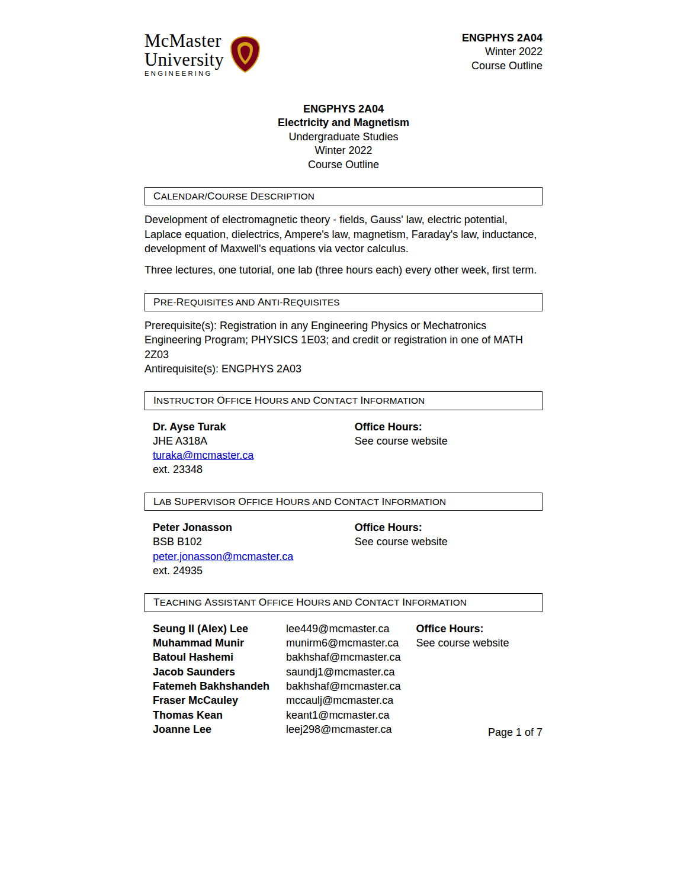McMaster
University
ENGINEERING
ENGPHYS 2A04
Winter 2022
Course Outline
ENGPHYS 2A04
Electricity and Magnetism
Undergraduate Studies
Winter 2022
Course Outline
CALENDAR/COURSE DESCRIPTION
Development of electromagnetic theory - fields, Gauss' law, electric potential, Laplace equation, dielectrics, Ampere's law, magnetism, Faraday's law, inductance, development of Maxwell's equations via vector calculus.
Three lectures, one tutorial, one lab (three hours each) every other week, first term.
PRE-REQUISITES AND ANTI-REQUISITES
Prerequisite(s): Registration in any Engineering Physics or Mechatronics Engineering Program; PHYSICS 1E03; and credit or registration in one of MATH 2Z03
Antirequisite(s): ENGPHYS 2A03
INSTRUCTOR OFFICE HOURS AND CONTACT INFORMATION
Dr. Ayse Turak
JHE A318A
turaka@mcmaster.ca
ext. 23348
Office Hours:
See course website
LAB SUPERVISOR OFFICE HOURS AND CONTACT INFORMATION
Peter Jonasson
BSB B102
peter.jonasson@mcmaster.ca
ext. 24935
Office Hours:
See course website
TEACHING ASSISTANT OFFICE HOURS AND CONTACT INFORMATION
| Seung Il (Alex) Lee | lee449@mcmaster.ca | Office Hours: |
| Muhammad Munir | munirm6@mcmaster.ca | See course website |
| Batoul Hashemi | bakhshaf@mcmaster.ca | |
| Jacob Saunders | saundj1@mcmaster.ca | |
| Fatemeh Bakhshandeh | bakhshaf@mcmaster.ca | |
| Fraser McCauley | mccaulj@mcmaster.ca | |
| Thomas Kean | keant1@mcmaster.ca | |
| Joanne Lee | leej298@mcmaster.ca | |
Page 1 of 7